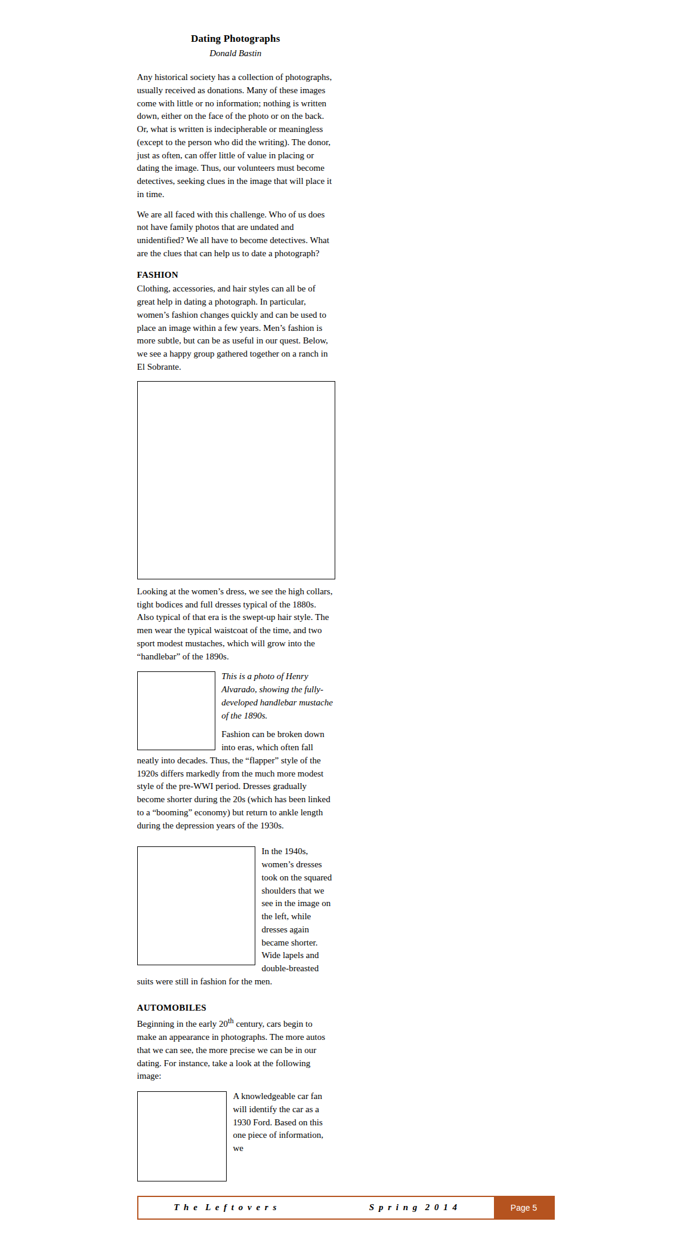Dating Photographs
Donald Bastin
Any historical society has a collection of photographs, usually received as donations. Many of these images come with little or no information; nothing is written down, either on the face of the photo or on the back. Or, what is written is indecipherable or meaningless (except to the person who did the writing). The donor, just as often, can offer little of value in placing or dating the image. Thus, our volunteers must become detectives, seeking clues in the image that will place it in time.
We are all faced with this challenge. Who of us does not have family photos that are undated and unidentified? We all have to become detectives. What are the clues that can help us to date a photograph?
Fashion
Clothing, accessories, and hair styles can all be of great help in dating a photograph. In particular, women’s fashion changes quickly and can be used to place an image within a few years. Men’s fashion is more subtle, but can be as useful in our quest. Below, we see a happy group gathered together on a ranch in El Sobrante.
Looking at the women’s dress, we see the high collars, tight bodices and full dresses typical of the 1880s. Also typical of that era is the swept-up hair style. The men wear the typical waistcoat of the time, and two sport modest mustaches, which will grow into the “handlebar” of the 1890s.
This is a photo of Henry Alvarado, showing the fully-developed handlebar mustache of the 1890s.
Fashion can be broken down into eras, which often fall neatly into decades. Thus, the “flapper” style of the 1920s differs markedly from the much more modest style of the pre-WWI period. Dresses gradually become shorter during the 20s (which has been linked to a “booming” economy) but return to ankle length during the depression years of the 1930s.
In the 1940s, women’s dresses took on the squared shoulders that we see in the image on the left, while dresses again became shorter. Wide lapels and double-breasted suits were still in fashion for the men.
Automobiles
Beginning in the early 20th century, cars begin to make an appearance in photographs. The more autos that we can see, the more precise we can be in our dating. For instance, take a look at the following image:
A knowledgeable car fan will identify the car as a 1930 Ford. Based on this one piece of information, we
T h e L e f t o v e r s S p r i n g 2 0 1 4
Page 5